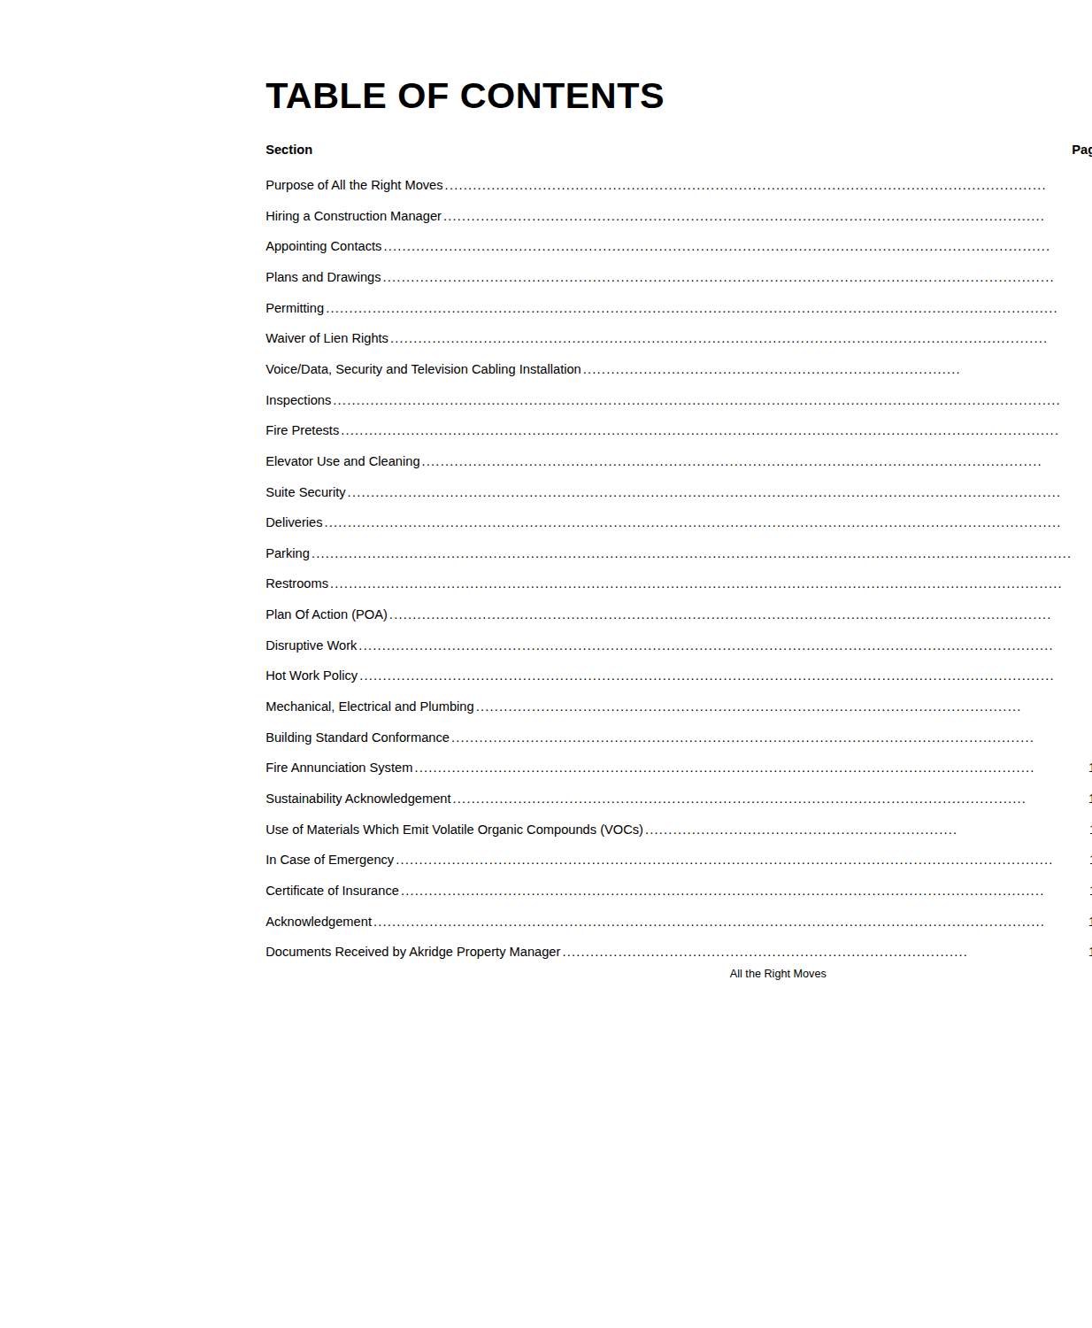TABLE OF CONTENTS
| Section | Page |
| --- | --- |
| Purpose of All the Right Moves ................................................................................................................................. | 4 |
| Hiring a Construction Manager ................................................................................................................................. | 4 |
| Appointing Contacts ............................................................................................................................................... | 4 |
| Plans and Drawings ................................................................................................................................................ | 4 |
| Permitting ............................................................................................................................................................. | 5 |
| Waiver of Lien Rights ............................................................................................................................................. | 5 |
| Voice/Data, Security and Television Cabling Installation ................................................................................. | 5 |
| Inspections ............................................................................................................................................................ | 6 |
| Fire Pretests .......................................................................................................................................................... | 5 |
| Elevator Use and Cleaning ..................................................................................................................................... | 6 |
| Suite Security ......................................................................................................................................................... | 7 |
| Deliveries .............................................................................................................................................................. | 7 |
| Parking ................................................................................................................................................................... | 7 |
| Restrooms ............................................................................................................................................................. | 7 |
| Plan Of Action (POA) .............................................................................................................................................. | 8 |
| Disruptive Work ..................................................................................................................................................... | 8 |
| Hot Work Policy ..................................................................................................................................................... | 8 |
| Mechanical, Electrical and Plumbing ..................................................................................................................... | 8 |
| Building Standard Conformance ............................................................................................................................. | 9 |
| Fire Annunciation System ..................................................................................................................................... | 10 |
| Sustainability Acknowledgement ........................................................................................................................... | 10 |
| Use of Materials Which Emit Volatile Organic Compounds (VOCs) ................................................................... | 11 |
| In Case of Emergency ............................................................................................................................................. | 11 |
| Certificate of Insurance .......................................................................................................................................... | 11 |
| Acknowledgement ................................................................................................................................................ | 12 |
| Documents Received by Akridge Property Manager ....................................................................................... | 13 |
All the Right Moves